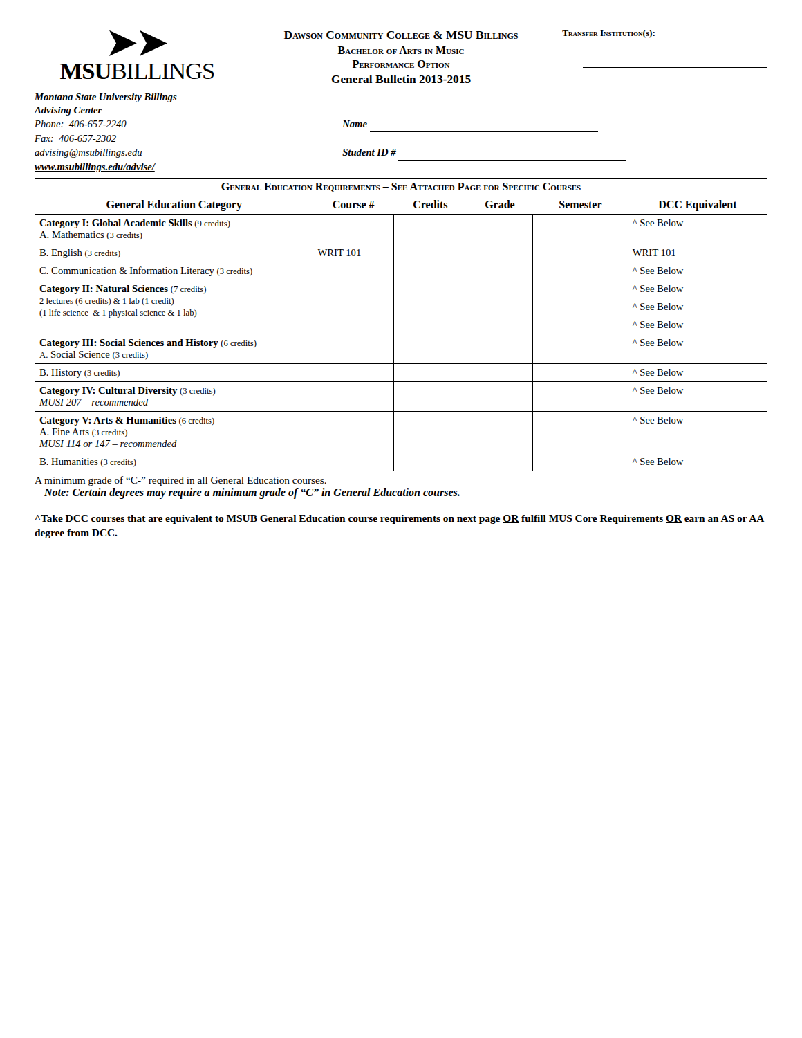➤➤
MSUBILLINGS
Dawson Community College & MSU Billings
Bachelor of Arts in Music
Performance Option
General Bulletin 2013-2015
Transfer Institution(s):
Montana State University Billings
Advising Center
Phone: 406-657-2240
Name
Fax: 406-657-2302
advising@msubillings.edu
Student ID #
www.msubillings.edu/advise/
General Education Requirements – See Attached Page for Specific Courses
| General Education Category | Course # | Credits | Grade | Semester | DCC Equivalent |
| --- | --- | --- | --- | --- | --- |
| Category I: Global Academic Skills (9 credits) A. Mathematics (3 credits) | | | | | ^ See Below |
| B. English (3 credits) | WRIT 101 | | | | WRIT 101 |
| C. Communication & Information Literacy (3 credits) | | | | | ^ See Below |
| Category II: Natural Sciences (7 credits) 2 lectures (6 credits) & 1 lab (1 credit) (1 life science & 1 physical science & 1 lab) | | | | | ^ See Below |
| | | | | ^ See Below |
| | | | | ^ See Below |
| Category III: Social Sciences and History (6 credits) A. Social Science (3 credits) | | | | | ^ See Below |
| B. History (3 credits) | | | | | ^ See Below |
| Category IV: Cultural Diversity (3 credits) MUSI 207 – recommended | | | | | ^ See Below |
| Category V: Arts & Humanities (6 credits) A. Fine Arts (3 credits) MUSI 114 or 147 – recommended | | | | | ^ See Below |
| B. Humanities (3 credits) | | | | | ^ See Below |
A minimum grade of “C-” required in all General Education courses.
Note: Certain degrees may require a minimum grade of “C” in General Education courses.
^Take DCC courses that are equivalent to MSUB General Education course requirements on next page OR fulfill MUS Core Requirements OR earn an AS or AA degree from DCC.